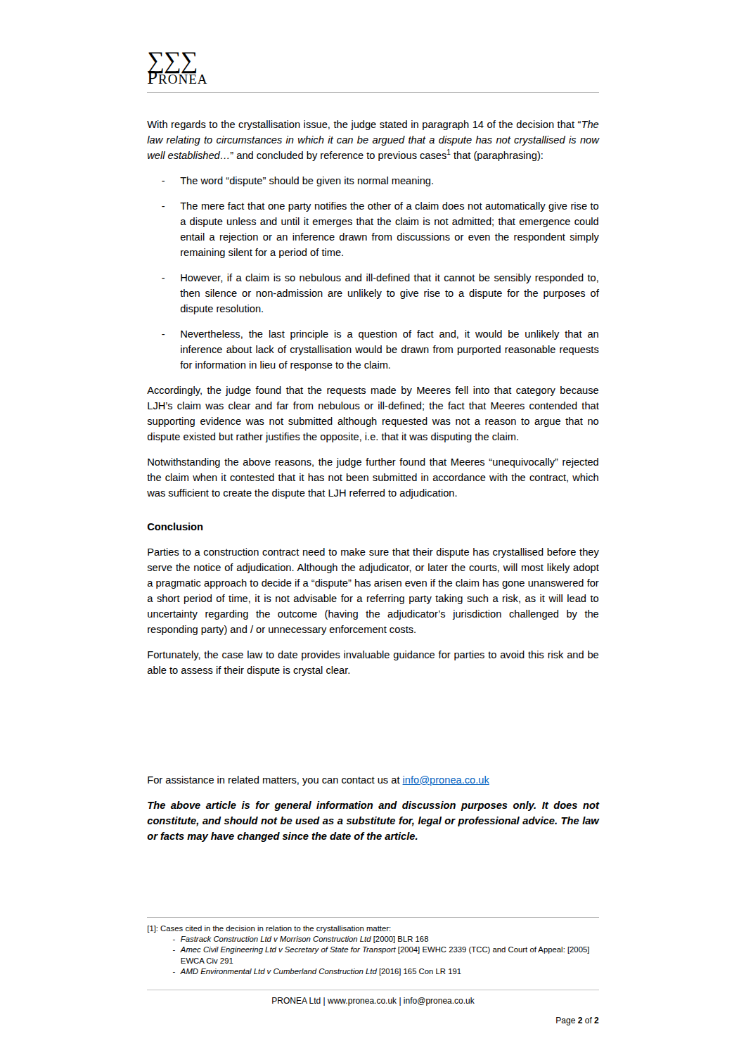∑∑∑ Pronea
With regards to the crystallisation issue, the judge stated in paragraph 14 of the decision that “The law relating to circumstances in which it can be argued that a dispute has not crystallised is now well established…” and concluded by reference to previous cases1 that (paraphrasing):
The word “dispute” should be given its normal meaning.
The mere fact that one party notifies the other of a claim does not automatically give rise to a dispute unless and until it emerges that the claim is not admitted; that emergence could entail a rejection or an inference drawn from discussions or even the respondent simply remaining silent for a period of time.
However, if a claim is so nebulous and ill-defined that it cannot be sensibly responded to, then silence or non-admission are unlikely to give rise to a dispute for the purposes of dispute resolution.
Nevertheless, the last principle is a question of fact and, it would be unlikely that an inference about lack of crystallisation would be drawn from purported reasonable requests for information in lieu of response to the claim.
Accordingly, the judge found that the requests made by Meeres fell into that category because LJH’s claim was clear and far from nebulous or ill-defined; the fact that Meeres contended that supporting evidence was not submitted although requested was not a reason to argue that no dispute existed but rather justifies the opposite, i.e. that it was disputing the claim.
Notwithstanding the above reasons, the judge further found that Meeres “unequivocally” rejected the claim when it contested that it has not been submitted in accordance with the contract, which was sufficient to create the dispute that LJH referred to adjudication.
Conclusion
Parties to a construction contract need to make sure that their dispute has crystallised before they serve the notice of adjudication. Although the adjudicator, or later the courts, will most likely adopt a pragmatic approach to decide if a “dispute” has arisen even if the claim has gone unanswered for a short period of time, it is not advisable for a referring party taking such a risk, as it will lead to uncertainty regarding the outcome (having the adjudicator’s jurisdiction challenged by the responding party) and / or unnecessary enforcement costs.
Fortunately, the case law to date provides invaluable guidance for parties to avoid this risk and be able to assess if their dispute is crystal clear.
For assistance in related matters, you can contact us at info@pronea.co.uk
The above article is for general information and discussion purposes only. It does not constitute, and should not be used as a substitute for, legal or professional advice. The law or facts may have changed since the date of the article.
[1]: Cases cited in the decision in relation to the crystallisation matter:
Fastrack Construction Ltd v Morrison Construction Ltd [2000] BLR 168
Amec Civil Engineering Ltd v Secretary of State for Transport [2004] EWHC 2339 (TCC) and Court of Appeal: [2005] EWCA Civ 291
AMD Environmental Ltd v Cumberland Construction Ltd [2016] 165 Con LR 191
PRONEA Ltd | www.pronea.co.uk | info@pronea.co.uk
Page 2 of 2